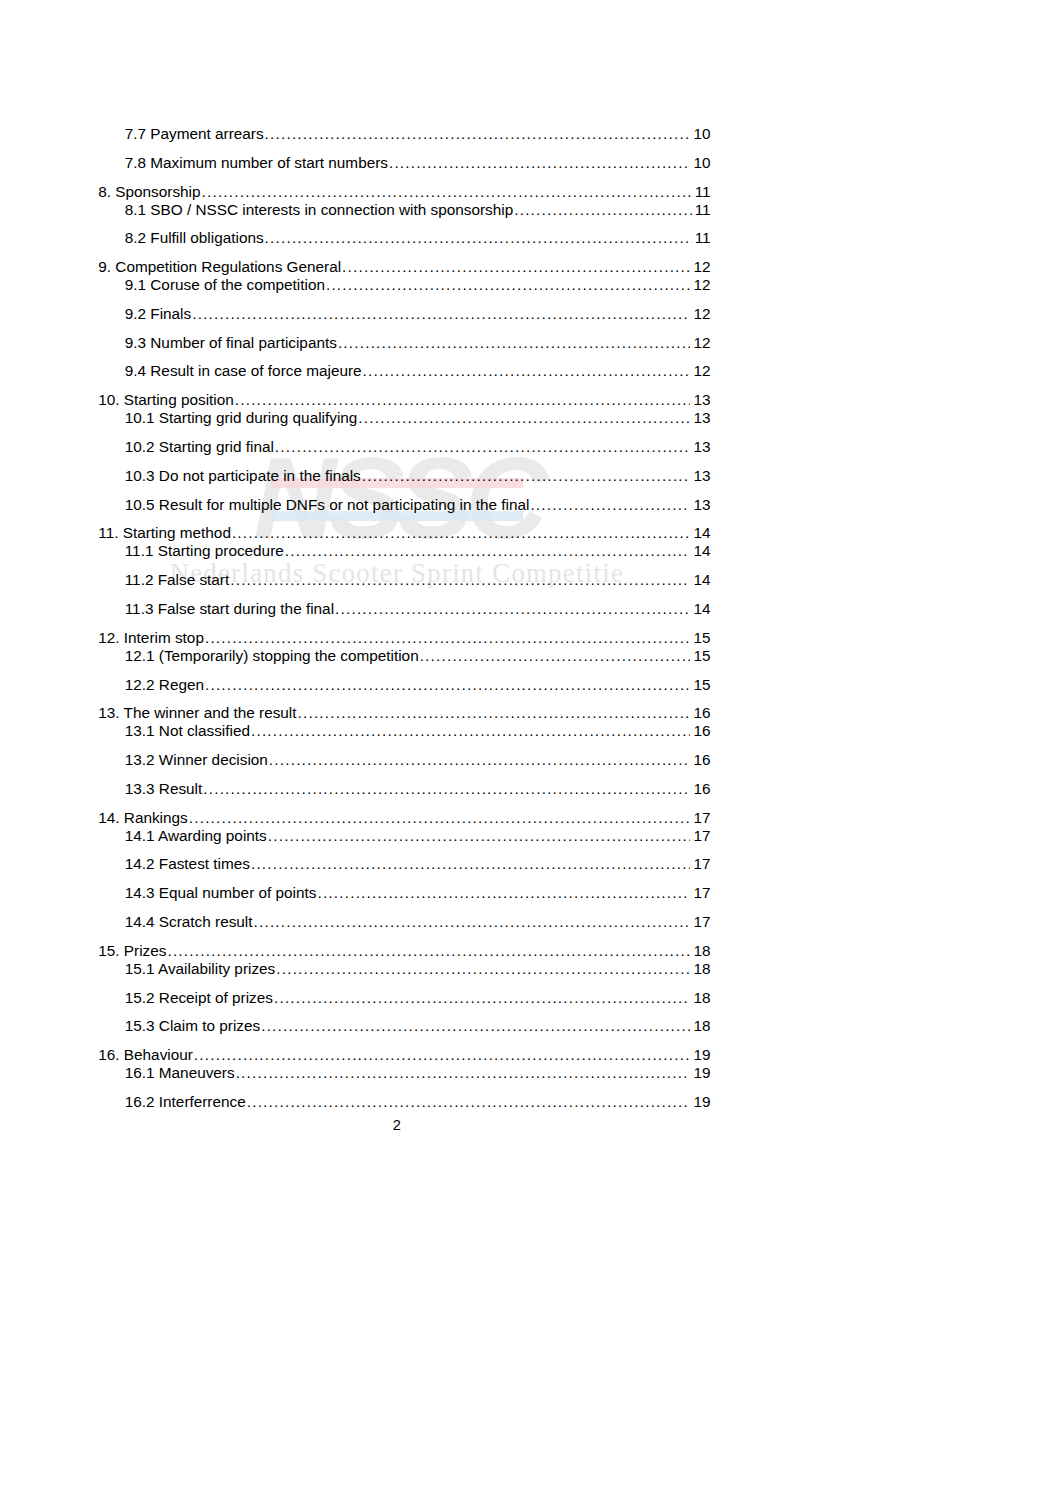NSSC
Nederlands Scooter Sprint Competitie
7.7 Payment arrears.................................................................................................................. 10
7.8 Maximum number of start numbers................................................................................. 10
8. Sponsorship............................................................................................................................. 11
8.1 SBO / NSSC interests in connection with sponsorship............................................................. 11
8.2 Fulfill obligations................................................................................................................. 11
9. Competition Regulations General................................................................................................. 12
9.1 Coruse of the competition..................................................................................................... 12
9.2 Finals............................................................................................................................. 12
9.3 Number of final participants................................................................................................. 12
9.4 Result in case of force majeure.............................................................................................. 12
10. Starting position................................................................................................................. 13
10.1 Starting grid during qualifying.............................................................................................. 13
10.2 Starting grid final............................................................................................................... 13
10.3 Do not participate in the finals............................................................................................. 13
10.5 Result for multiple DNFs or not participating in the final........................................................ 13
11. Starting method................................................................................................................. 14
11.1 Starting procedure............................................................................................................. 14
11.2 False start....................................................................................................................... 14
11.3 False start during the final................................................................................................. 14
12. Interim stop....................................................................................................................... 15
12.1 (Temporarily) stopping the competition............................................................................. 15
12.2 Regen........................................................................................................................... 15
13. The winner and the result....................................................................................................... 16
13.1 Not classified................................................................................................................... 16
13.2 Winner decision................................................................................................................ 16
13.3 Result............................................................................................................................ 16
14. Rankings............................................................................................................................. 17
14.1 Awarding points................................................................................................................ 17
14.2 Fastest times.................................................................................................................... 17
14.3 Equal number of points..................................................................................................... 17
14.4 Scratch result................................................................................................................... 17
15. Prizes................................................................................................................................. 18
15.1 Availability prizes............................................................................................................... 18
15.2 Receipt of prizes................................................................................................................ 18
15.3 Claim to prizes.................................................................................................................. 18
16. Behaviour........................................................................................................................... 19
16.1 Maneuvers...................................................................................................................... 19
16.2 Interferrence.................................................................................................................... 19
2